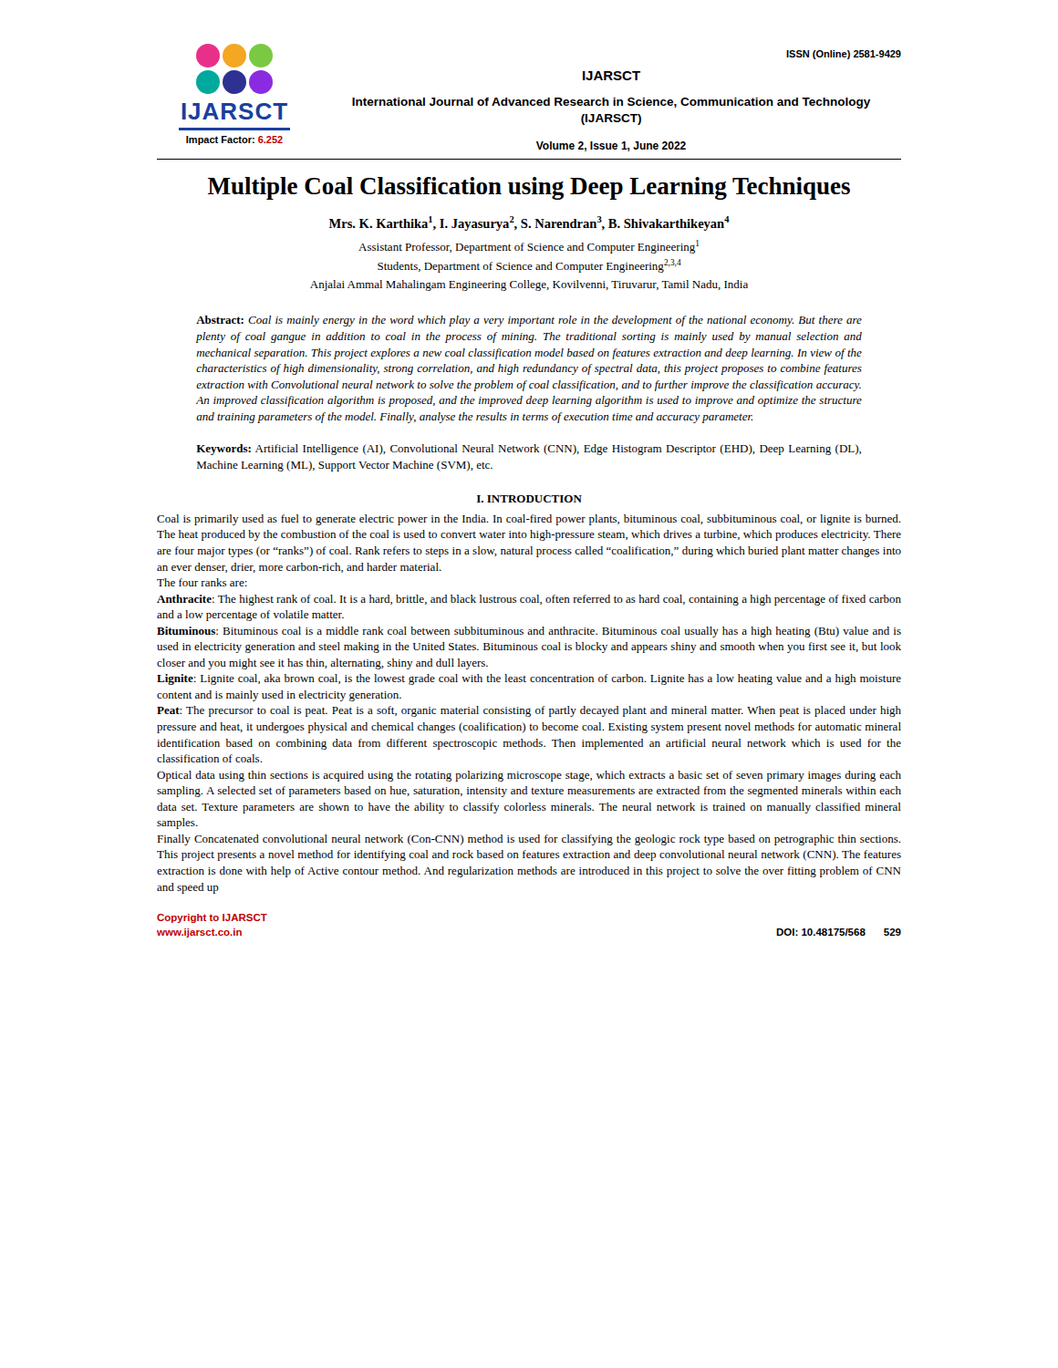IJARSCT
Impact Factor: 6.252
ISSN (Online) 2581-9429
IJARSCT
International Journal of Advanced Research in Science, Communication and Technology (IJARSCT)
Volume 2, Issue 1, June 2022
Multiple Coal Classification using Deep Learning Techniques
Mrs. K. Karthika1, I. Jayasurya2, S. Narendran3, B. Shivakarthikeyan4
Assistant Professor, Department of Science and Computer Engineering1
Students, Department of Science and Computer Engineering2,3,4
Anjalai Ammal Mahalingam Engineering College, Kovilvenni, Tiruvarur, Tamil Nadu, India
Abstract: Coal is mainly energy in the word which play a very important role in the development of the national economy. But there are plenty of coal gangue in addition to coal in the process of mining. The traditional sorting is mainly used by manual selection and mechanical separation. This project explores a new coal classification model based on features extraction and deep learning. In view of the characteristics of high dimensionality, strong correlation, and high redundancy of spectral data, this project proposes to combine features extraction with Convolutional neural network to solve the problem of coal classification, and to further improve the classification accuracy. An improved classification algorithm is proposed, and the improved deep learning algorithm is used to improve and optimize the structure and training parameters of the model. Finally, analyse the results in terms of execution time and accuracy parameter.
Keywords: Artificial Intelligence (AI), Convolutional Neural Network (CNN), Edge Histogram Descriptor (EHD), Deep Learning (DL), Machine Learning (ML), Support Vector Machine (SVM), etc.
I. INTRODUCTION
Coal is primarily used as fuel to generate electric power in the India. In coal-fired power plants, bituminous coal, subbituminous coal, or lignite is burned. The heat produced by the combustion of the coal is used to convert water into high-pressure steam, which drives a turbine, which produces electricity. There are four major types (or “ranks”) of coal. Rank refers to steps in a slow, natural process called “coalification,” during which buried plant matter changes into an ever denser, drier, more carbon-rich, and harder material.
The four ranks are:
Anthracite: The highest rank of coal. It is a hard, brittle, and black lustrous coal, often referred to as hard coal, containing a high percentage of fixed carbon and a low percentage of volatile matter.
Bituminous: Bituminous coal is a middle rank coal between subbituminous and anthracite. Bituminous coal usually has a high heating (Btu) value and is used in electricity generation and steel making in the United States. Bituminous coal is blocky and appears shiny and smooth when you first see it, but look closer and you might see it has thin, alternating, shiny and dull layers.
Lignite: Lignite coal, aka brown coal, is the lowest grade coal with the least concentration of carbon. Lignite has a low heating value and a high moisture content and is mainly used in electricity generation.
Peat: The precursor to coal is peat. Peat is a soft, organic material consisting of partly decayed plant and mineral matter. When peat is placed under high pressure and heat, it undergoes physical and chemical changes (coalification) to become coal. Existing system present novel methods for automatic mineral identification based on combining data from different spectroscopic methods. Then implemented an artificial neural network which is used for the classification of coals.
Optical data using thin sections is acquired using the rotating polarizing microscope stage, which extracts a basic set of seven primary images during each sampling. A selected set of parameters based on hue, saturation, intensity and texture measurements are extracted from the segmented minerals within each data set. Texture parameters are shown to have the ability to classify colorless minerals. The neural network is trained on manually classified mineral samples.
Finally Concatenated convolutional neural network (Con-CNN) method is used for classifying the geologic rock type based on petrographic thin sections. This project presents a novel method for identifying coal and rock based on features extraction and deep convolutional neural network (CNN). The features extraction is done with help of Active contour method. And regularization methods are introduced in this project to solve the over fitting problem of CNN and speed up
Copyright to IJARSCT
www.ijarsct.co.in
DOI: 10.48175/568
529